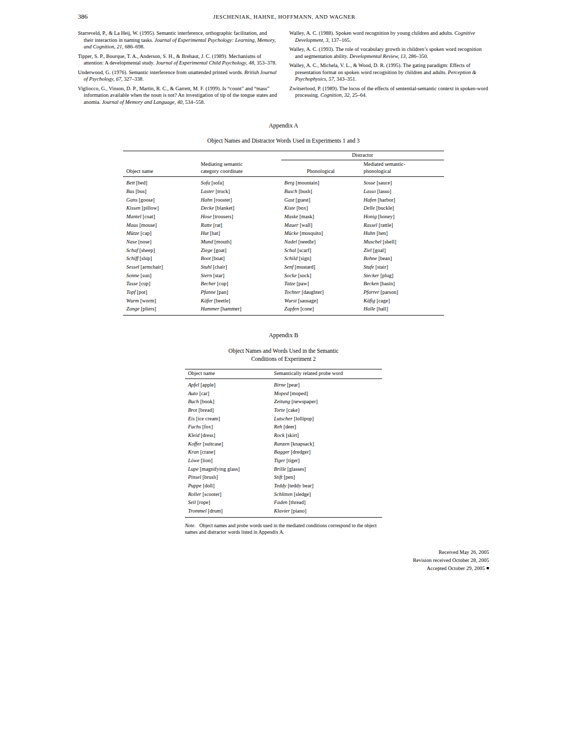386 Jescheniak, Hahne, Hoffmann, and Wagner
Starreveld, P., & La Heij, W. (1995). Semantic interference, orthographic facilitation, and their interaction in naming tasks. Journal of Experimental Psychology: Learning, Memory, and Cognition, 21, 686–698.
Tipper, S. P., Bourque, T. A., Anderson, S. H., & Brehaut, J. C. (1989). Mechanisms of attention: A developmental study. Journal of Experimental Child Psychology, 48, 353–378.
Underwood, G. (1976). Semantic interference from unattended printed words. British Journal of Psychology, 67, 327–338.
Vigliocco, G., Vinson, D. P., Martin, R. C., & Garrett, M. F. (1999). Is “count” and “mass” information available when the noun is not? An investigation of tip of the tongue states and anomia. Journal of Memory and Language, 40, 534–558.
Walley, A. C. (1988). Spoken word recognition by young children and adults. Cognitive Development, 3, 137–165.
Walley, A. C. (1993). The role of vocabulary growth in children’s spoken word recognition and segmentation ability. Developmental Review, 13, 286–350.
Walley, A. C., Michela, V. L., & Wood, D. R. (1995). The gating paradigm: Effects of presentation format on spoken word recognition by children and adults. Perception & Psychophysics, 57, 343–351.
Zwitserlood, P. (1989). The locus of the effects of sentential-semantic context in spoken-word processing. Cognition, 32, 25–64.
Appendix A
Object Names and Distractor Words Used in Experiments 1 and 3
| | | Distractor |
| Object name | Mediating semantic category coordinate | Phonological | Mediated semantic- phonological |
| Bett [bed] | Sofa [sofa] | Berg [mountain] | Sosse [sauce] |
| Bus [bus] | Laster [truck] | Busch [bush] | Lasso [lasso] |
| Gans [goose] | Hahn [rooster] | Gast [guest] | Hafen [harbor] |
| Kissen [pillow] | Decke [blanket] | Kiste [box] | Delle [buckle] |
| Mantel [coat] | Hose [trousers] | Maske [mask] | Honig [honey] |
| Maus [mouse] | Ratte [rat] | Mauer [wall] | Rassel [rattle] |
| Mütze [cap] | Hut [hat] | Mücke [mosquito] | Huhn [hen] |
| Nase [nose] | Mund [mouth] | Nadel [needle] | Muschel [shell] |
| Schaf [sheep] | Ziege [goat] | Schal [scarf] | Ziel [goal] |
| Schiff [ship] | Boot [boat] | Schild [sign] | Bohne [bean] |
| Sessel [armchair] | Stuhl [chair] | Senf [mustard] | Stufe [stair] |
| Sonne [sun] | Stern [star] | Socke [sock] | Stecker [plug] |
| Tasse [cup] | Becher [cup] | Tatze [paw] | Becken [basin] |
| Topf [pot] | Pfanne [pan] | Tochter [daughter] | Pfarrer [parson] |
| Wurm [worm] | Käfer [beetle] | Wurst [sausage] | Käfig [cage] |
| Zange [pliers] | Hammer [hammer] | Zapfen [cone] | Halle [hall] |
Appendix B
Object Names and Words Used in the Semantic Conditions of Experiment 2
| Object name | Semantically related probe word |
| Apfel [apple] | Birne [pear] |
| Auto [car] | Moped [moped] |
| Buch [book] | Zeitung [newspaper] |
| Brot [bread] | Torte [cake] |
| Eis [ice cream] | Lutscher [lollipop] |
| Fuchs [fox] | Reh [deer] |
| Kleid [dress] | Rock [skirt] |
| Koffer [suitcase] | Ranzen [knapsack] |
| Kran [crane] | Bagger [dredger] |
| Löwe [lion] | Tiger [tiger] |
| Lupe [magnifying glass] | Brille [glasses] |
| Pinsel [brush] | Stift [pen] |
| Puppe [doll] | Teddy [teddy bear] |
| Roller [scooter] | Schlitten [sledge] |
| Seil [rope] | Faden [thread] |
| Trommel [drum] | Klavier [piano] |
Note. Object names and probe words used in the mediated conditions correspond to the object names and distractor words listed in Appendix A.
Received May 26, 2005
Revision received October 28, 2005
Accepted October 29, 2005■